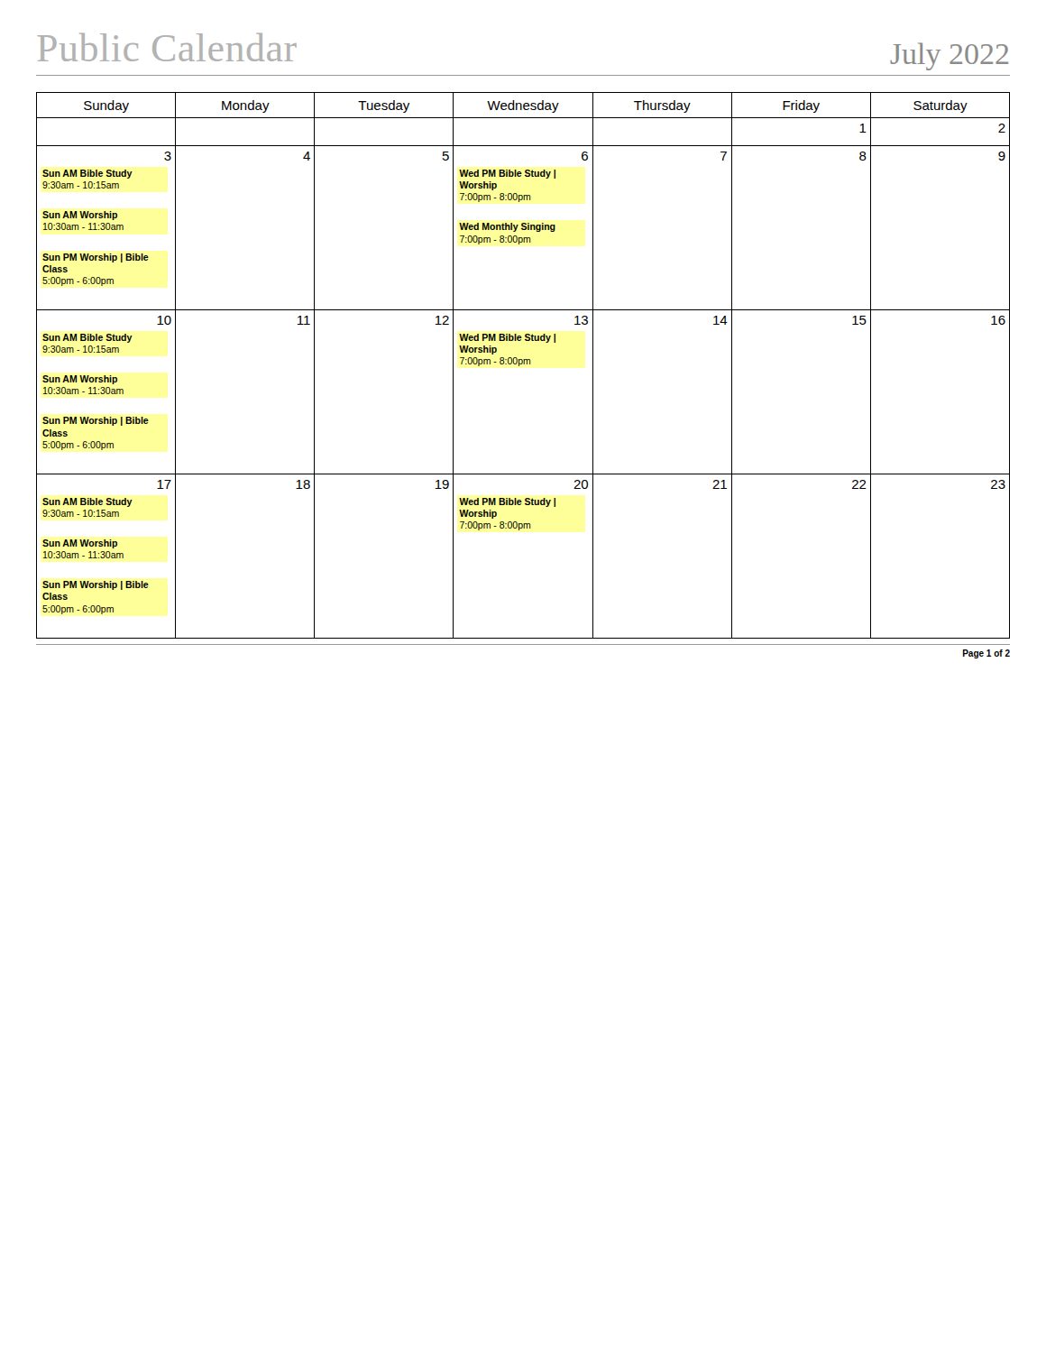Public Calendar
July 2022
| Sunday | Monday | Tuesday | Wednesday | Thursday | Friday | Saturday |
| --- | --- | --- | --- | --- | --- | --- |
| | | | | | 1 | 2 |
| 3 Sun AM Bible Study 9:30am - 10:15am Sun AM Worship 10:30am - 11:30am Sun PM Worship / Bible Class 5:00pm - 6:00pm | 4 | 5 | 6 Wed PM Bible Study / Worship 7:00pm - 8:00pm Wed Monthly Singing 7:00pm - 8:00pm | 7 | 8 | 9 |
| 10 Sun AM Bible Study 9:30am - 10:15am Sun AM Worship 10:30am - 11:30am Sun PM Worship / Bible Class 5:00pm - 6:00pm | 11 | 12 | 13 Wed PM Bible Study / Worship 7:00pm - 8:00pm | 14 | 15 | 16 |
| 17 Sun AM Bible Study 9:30am - 10:15am Sun AM Worship 10:30am - 11:30am Sun PM Worship / Bible Class 5:00pm - 6:00pm | 18 | 19 | 20 Wed PM Bible Study / Worship 7:00pm - 8:00pm | 21 | 22 | 23 |
Page 1 of 2